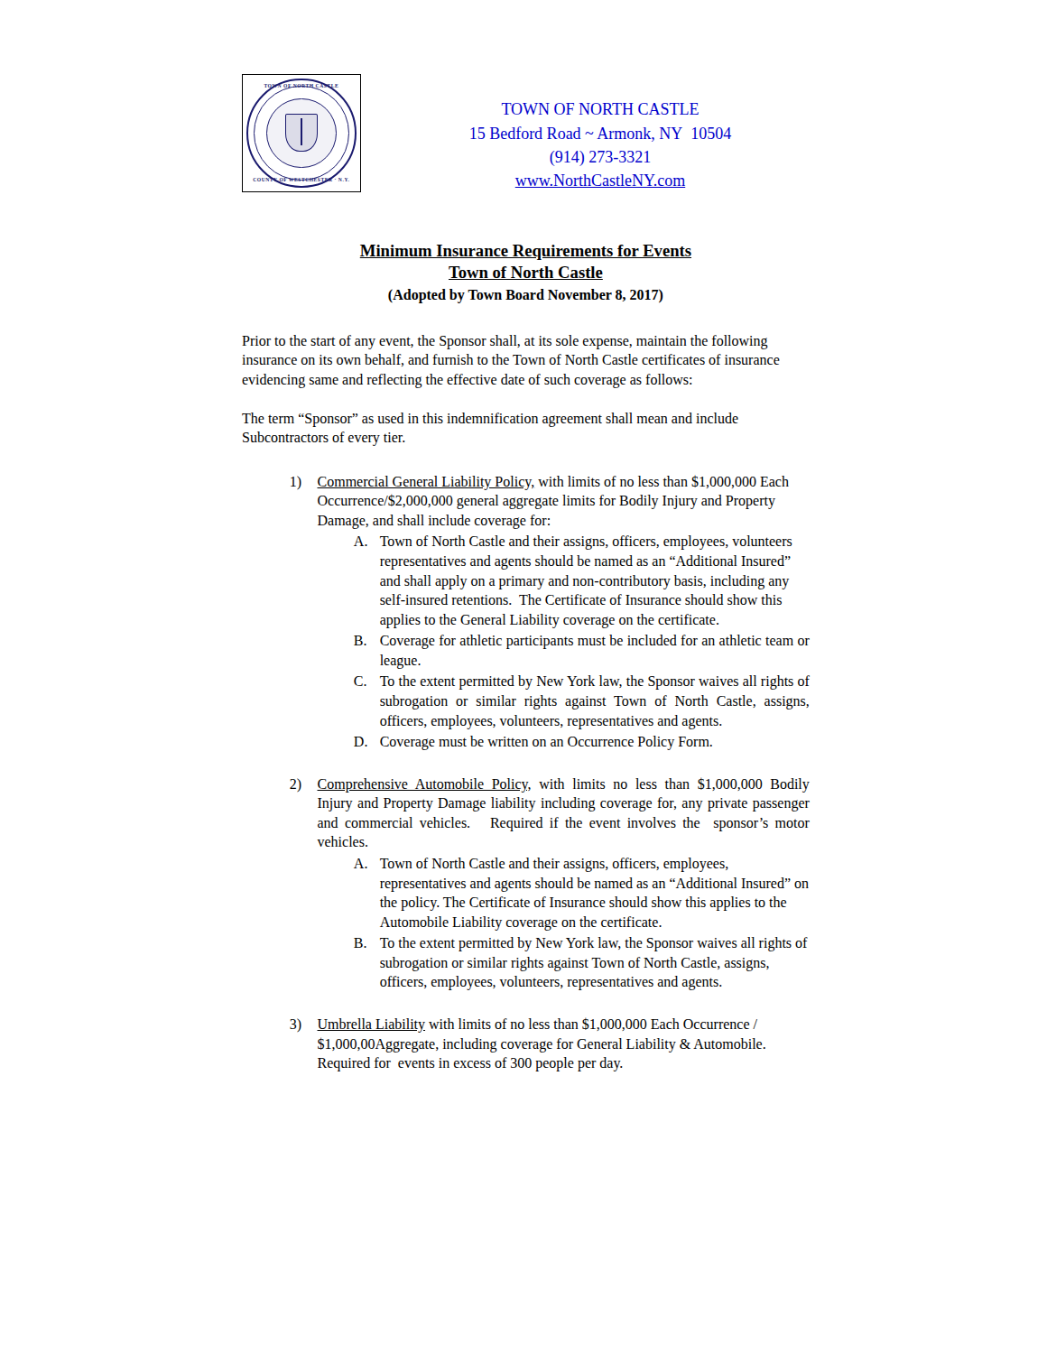Town of North Castle
County of Westchester · N.Y.
TOWN OF NORTH CASTLE
15 Bedford Road ~ Armonk, NY 10504
(914) 273-3321
www.NorthCastleNY.com
Minimum Insurance Requirements for Events
Town of North Castle
(Adopted by Town Board November 8, 2017)
Prior to the start of any event, the Sponsor shall, at its sole expense, maintain the following insurance on its own behalf, and furnish to the Town of North Castle certificates of insurance evidencing same and reflecting the effective date of such coverage as follows:
The term “Sponsor” as used in this indemnification agreement shall mean and include Subcontractors of every tier.
Commercial General Liability Policy, with limits of no less than $1,000,000 Each Occurrence/$2,000,000 general aggregate limits for Bodily Injury and Property Damage, and shall include coverage for:
Town of North Castle and their assigns, officers, employees, volunteers representatives and agents should be named as an “Additional Insured” and shall apply on a primary and non-contributory basis, including any self-insured retentions. The Certificate of Insurance should show this applies to the General Liability coverage on the certificate.
Coverage for athletic participants must be included for an athletic team or league.
To the extent permitted by New York law, the Sponsor waives all rights of subrogation or similar rights against Town of North Castle, assigns, officers, employees, volunteers, representatives and agents.
Coverage must be written on an Occurrence Policy Form.
Comprehensive Automobile Policy, with limits no less than $1,000,000 Bodily Injury and Property Damage liability including coverage for, any private passenger and commercial vehicles. Required if the event involves the sponsor’s motor vehicles.
Town of North Castle and their assigns, officers, employees, representatives and agents should be named as an “Additional Insured” on the policy. The Certificate of Insurance should show this applies to the Automobile Liability coverage on the certificate.
To the extent permitted by New York law, the Sponsor waives all rights of subrogation or similar rights against Town of North Castle, assigns, officers, employees, volunteers, representatives and agents.
Umbrella Liability with limits of no less than $1,000,000 Each Occurrence / $1,000,00Aggregate, including coverage for General Liability & Automobile. Required for events in excess of 300 people per day.